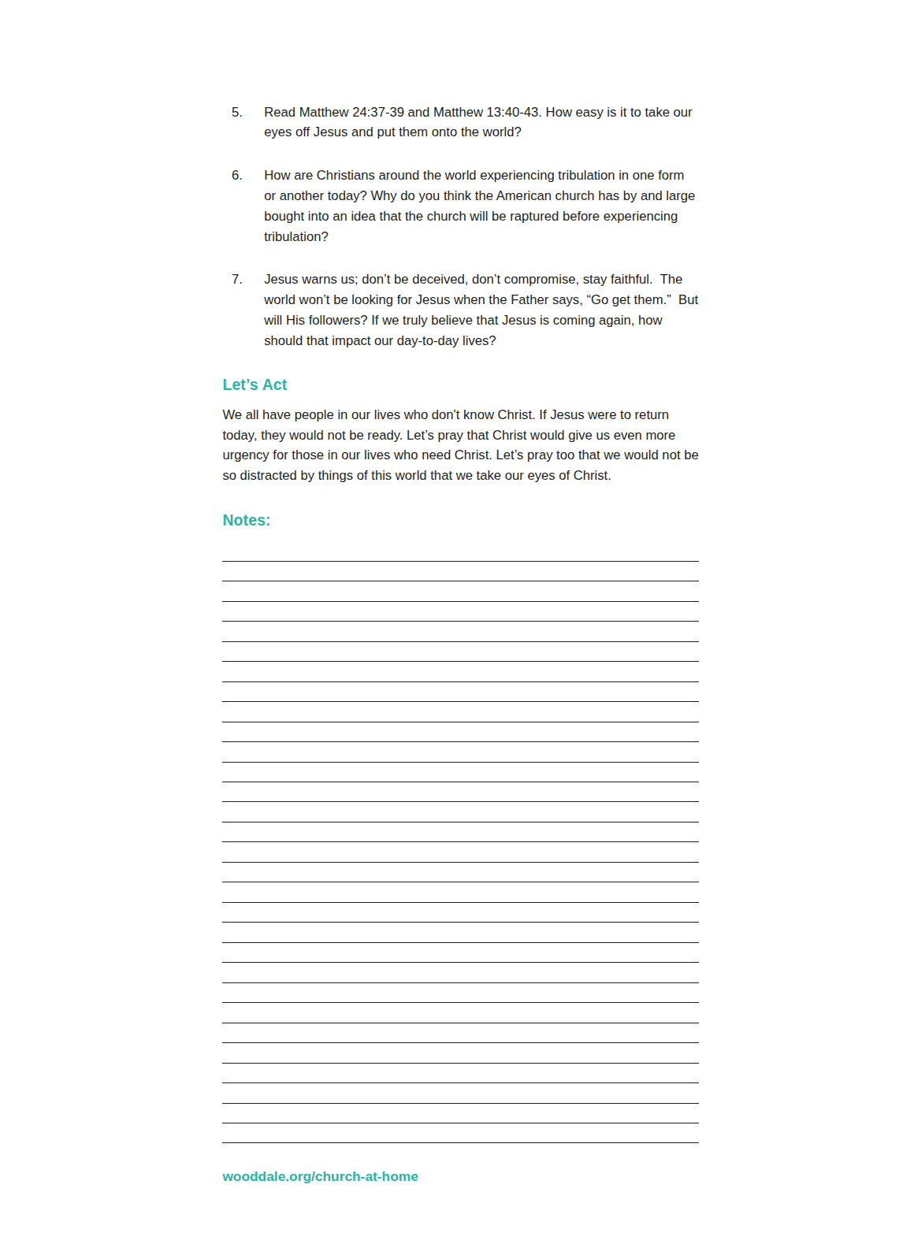5. Read Matthew 24:37-39 and Matthew 13:40-43. How easy is it to take our eyes off Jesus and put them onto the world?
6. How are Christians around the world experiencing tribulation in one form or another today? Why do you think the American church has by and large bought into an idea that the church will be raptured before experiencing tribulation?
7. Jesus warns us; don’t be deceived, don’t compromise, stay faithful. The world won’t be looking for Jesus when the Father says, “Go get them.” But will His followers? If we truly believe that Jesus is coming again, how should that impact our day-to-day lives?
Let’s Act
We all have people in our lives who don't know Christ. If Jesus were to return today, they would not be ready. Let’s pray that Christ would give us even more urgency for those in our lives who need Christ. Let’s pray too that we would not be so distracted by things of this world that we take our eyes of Christ.
Notes:
wooddale.org/church-at-home